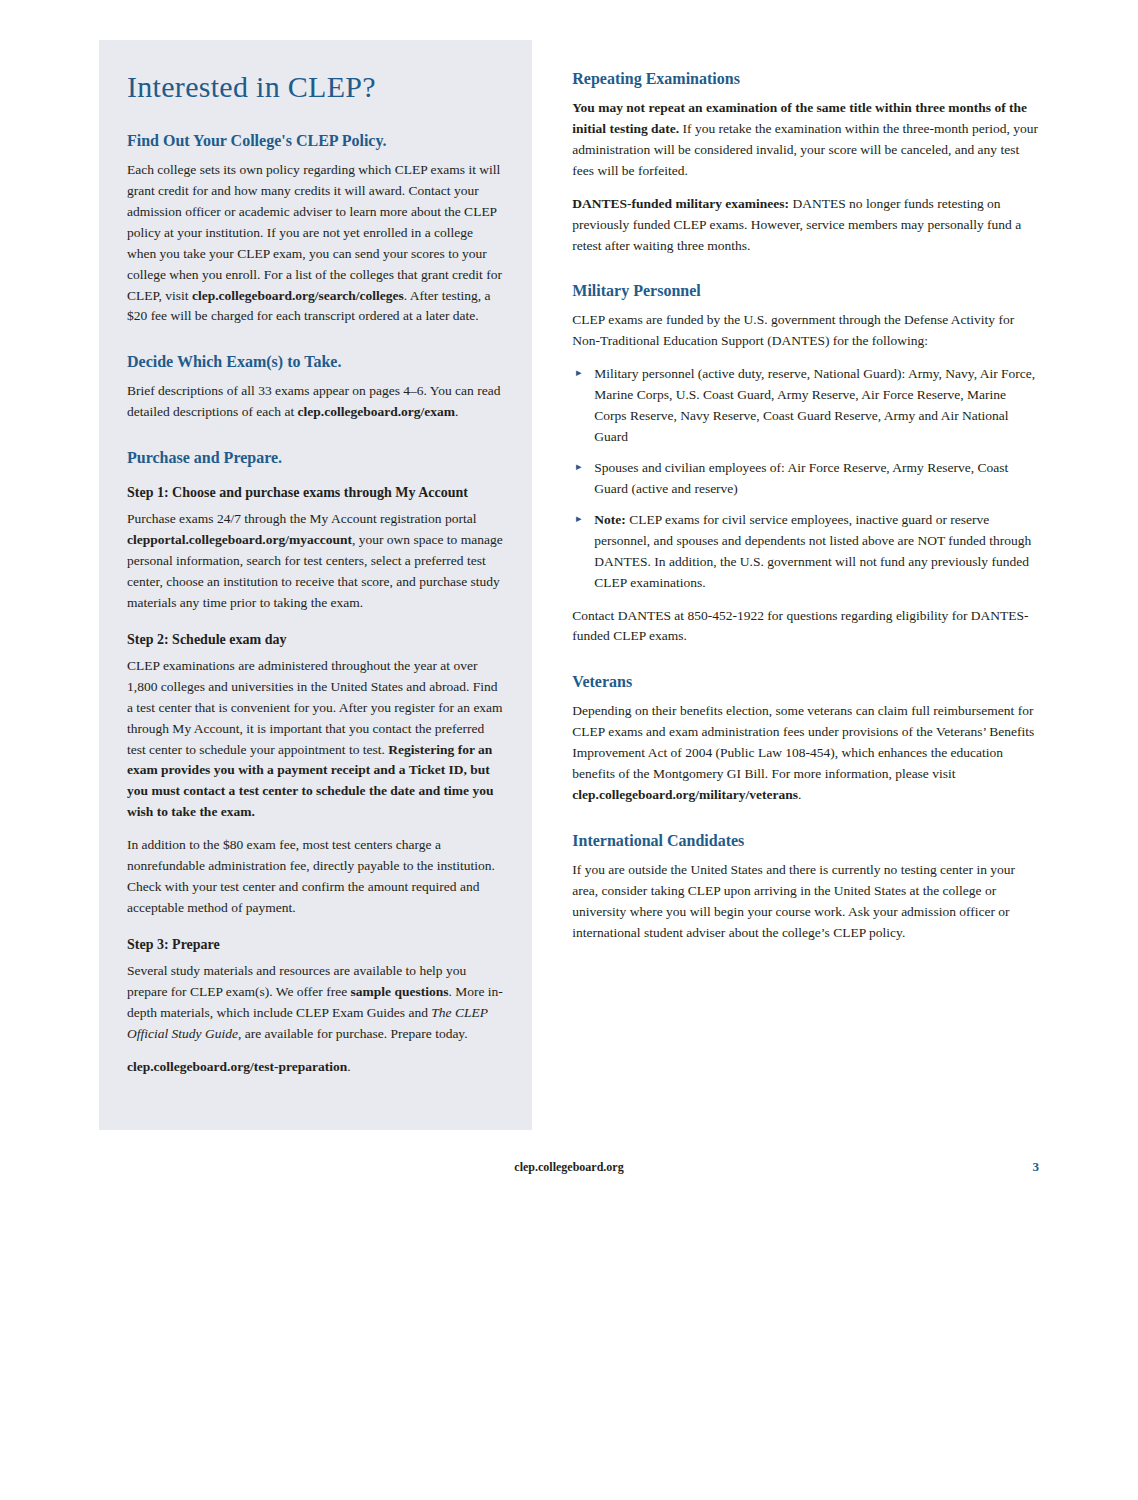Interested in CLEP?
Find Out Your College's CLEP Policy.
Each college sets its own policy regarding which CLEP exams it will grant credit for and how many credits it will award. Contact your admission officer or academic adviser to learn more about the CLEP policy at your institution. If you are not yet enrolled in a college when you take your CLEP exam, you can send your scores to your college when you enroll. For a list of the colleges that grant credit for CLEP, visit clep.collegeboard.org/search/colleges. After testing, a $20 fee will be charged for each transcript ordered at a later date.
Decide Which Exam(s) to Take.
Brief descriptions of all 33 exams appear on pages 4–6. You can read detailed descriptions of each at clep.collegeboard.org/exam.
Purchase and Prepare.
Step 1: Choose and purchase exams through My Account
Purchase exams 24/7 through the My Account registration portal clepportal.collegeboard.org/myaccount, your own space to manage personal information, search for test centers, select a preferred test center, choose an institution to receive that score, and purchase study materials any time prior to taking the exam.
Step 2: Schedule exam day
CLEP examinations are administered throughout the year at over 1,800 colleges and universities in the United States and abroad. Find a test center that is convenient for you. After you register for an exam through My Account, it is important that you contact the preferred test center to schedule your appointment to test. Registering for an exam provides you with a payment receipt and a Ticket ID, but you must contact a test center to schedule the date and time you wish to take the exam.
In addition to the $80 exam fee, most test centers charge a nonrefundable administration fee, directly payable to the institution. Check with your test center and confirm the amount required and acceptable method of payment.
Step 3: Prepare
Several study materials and resources are available to help you prepare for CLEP exam(s). We offer free sample questions. More in-depth materials, which include CLEP Exam Guides and The CLEP Official Study Guide, are available for purchase. Prepare today.
clep.collegeboard.org/test-preparation.
Repeating Examinations
You may not repeat an examination of the same title within three months of the initial testing date. If you retake the examination within the three-month period, your administration will be considered invalid, your score will be canceled, and any test fees will be forfeited.
DANTES-funded military examinees: DANTES no longer funds retesting on previously funded CLEP exams. However, service members may personally fund a retest after waiting three months.
Military Personnel
CLEP exams are funded by the U.S. government through the Defense Activity for Non-Traditional Education Support (DANTES) for the following:
Military personnel (active duty, reserve, National Guard): Army, Navy, Air Force, Marine Corps, U.S. Coast Guard, Army Reserve, Air Force Reserve, Marine Corps Reserve, Navy Reserve, Coast Guard Reserve, Army and Air National Guard
Spouses and civilian employees of: Air Force Reserve, Army Reserve, Coast Guard (active and reserve)
Note: CLEP exams for civil service employees, inactive guard or reserve personnel, and spouses and dependents not listed above are NOT funded through DANTES. In addition, the U.S. government will not fund any previously funded CLEP examinations.
Contact DANTES at 850-452-1922 for questions regarding eligibility for DANTES-funded CLEP exams.
Veterans
Depending on their benefits election, some veterans can claim full reimbursement for CLEP exams and exam administration fees under provisions of the Veterans’ Benefits Improvement Act of 2004 (Public Law 108-454), which enhances the education benefits of the Montgomery GI Bill. For more information, please visit clep.collegeboard.org/military/veterans.
International Candidates
If you are outside the United States and there is currently no testing center in your area, consider taking CLEP upon arriving in the United States at the college or university where you will begin your course work. Ask your admission officer or international student adviser about the college’s CLEP policy.
clep.collegeboard.org 3